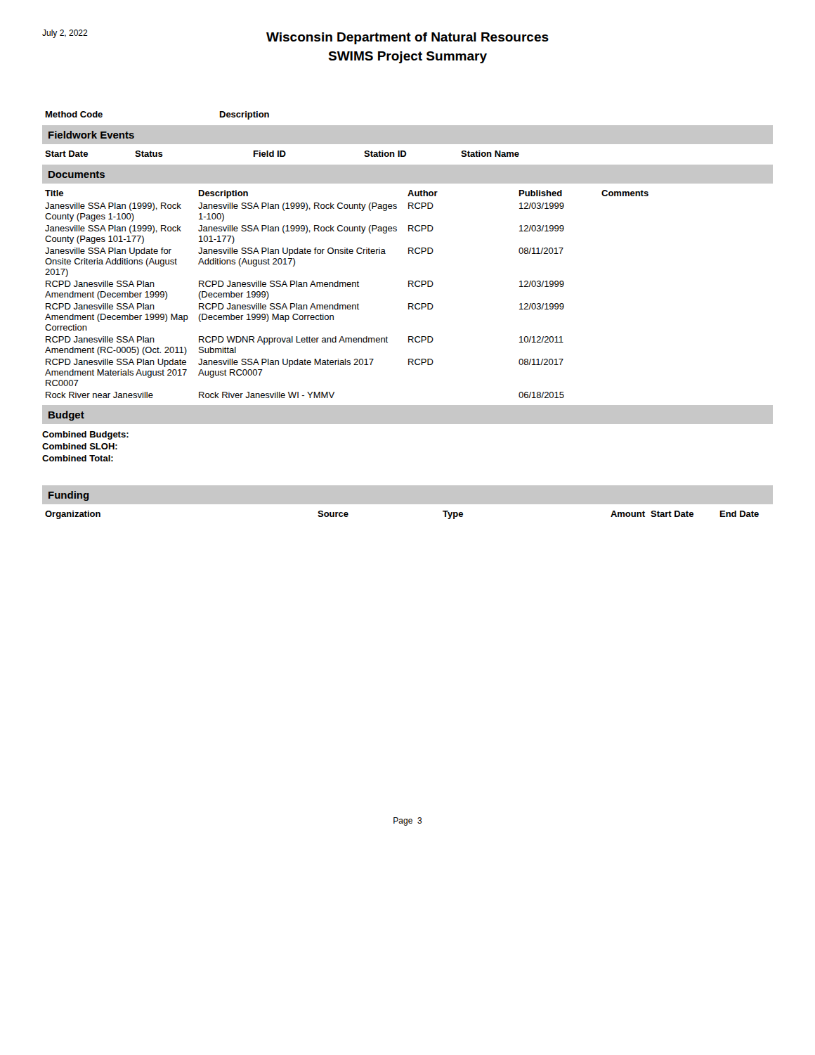July 2, 2022
Wisconsin Department of Natural Resources
SWIMS Project Summary
| Method Code | Description |
| --- | --- |
Fieldwork Events
| Start Date | Status | Field ID | Station ID | Station Name |
| --- | --- | --- | --- | --- |
Documents
| Title | Description | Author | Published | Comments |
| --- | --- | --- | --- | --- |
| Janesville SSA Plan (1999), Rock County (Pages 1-100) | Janesville SSA Plan (1999), Rock County (Pages 1-100) | RCPD | 12/03/1999 | |
| Janesville SSA Plan (1999), Rock County (Pages 101-177) | Janesville SSA Plan (1999), Rock County (Pages 101-177) | RCPD | 12/03/1999 | |
| Janesville SSA Plan Update for Onsite Criteria Additions (August 2017) | Janesville SSA Plan Update for Onsite Criteria Additions (August 2017) | RCPD | 08/11/2017 | |
| RCPD Janesville SSA Plan Amendment (December 1999) | RCPD Janesville SSA Plan Amendment (December 1999) | RCPD | 12/03/1999 | |
| RCPD Janesville SSA Plan Amendment (December 1999) Map Correction | RCPD Janesville SSA Plan Amendment (December 1999) Map Correction | RCPD | 12/03/1999 | |
| RCPD Janesville SSA Plan Amendment (RC-0005) (Oct. 2011) | RCPD WDNR Approval Letter and Amendment Submittal | RCPD | 10/12/2011 | |
| RCPD Janesville SSA Plan Update Amendment Materials August 2017 RC0007 | Janesville SSA Plan Update Materials 2017 August RC0007 | RCPD | 08/11/2017 | |
| Rock River near Janesville | Rock River Janesville WI - YMMV | | 06/18/2015 | |
Budget
Combined Budgets:
Combined SLOH:
Combined Total:
Funding
| Organization | Source | Type | Amount | Start Date | End Date |
| --- | --- | --- | --- | --- | --- |
Page 3